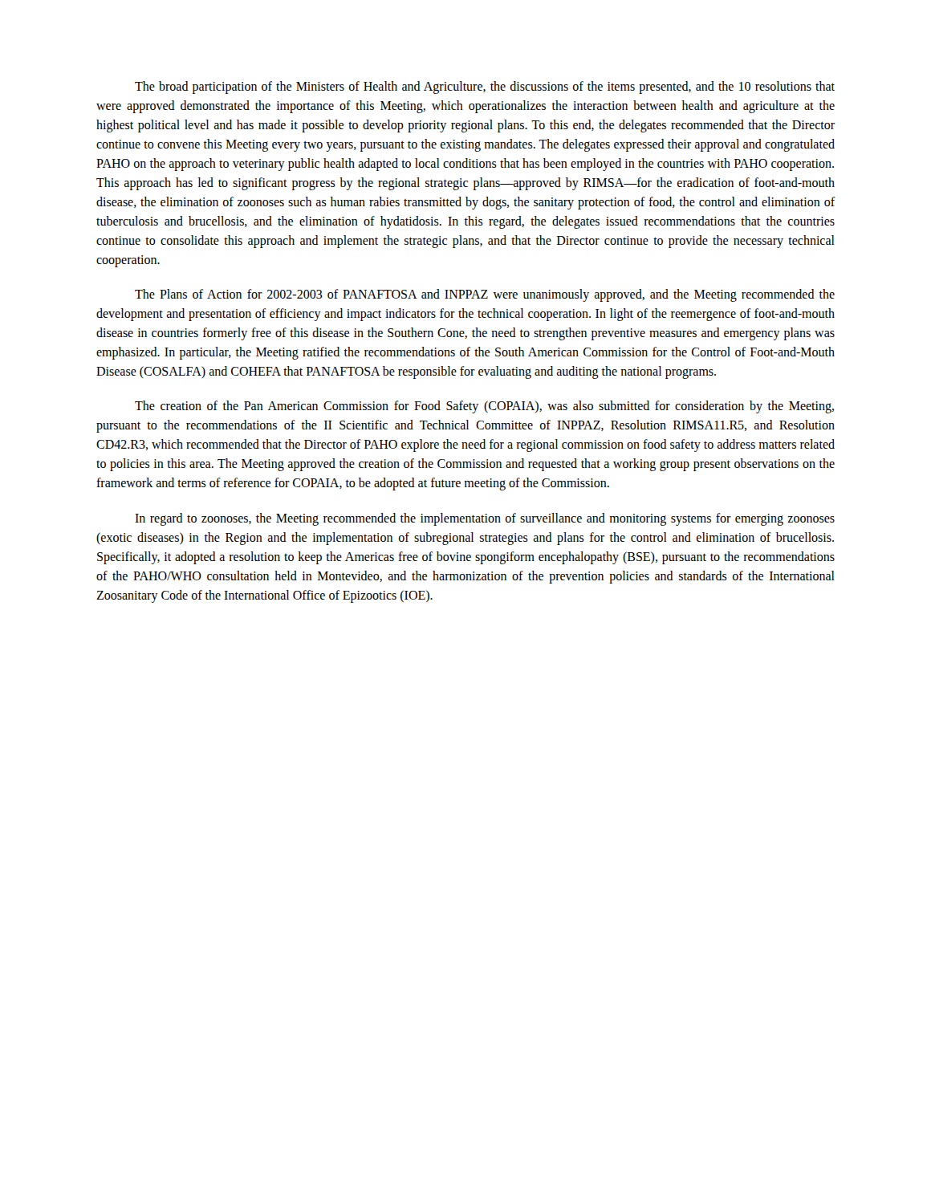The broad participation of the Ministers of Health and Agriculture, the discussions of the items presented, and the 10 resolutions that were approved demonstrated the importance of this Meeting, which operationalizes the interaction between health and agriculture at the highest political level and has made it possible to develop priority regional plans. To this end, the delegates recommended that the Director continue to convene this Meeting every two years, pursuant to the existing mandates. The delegates expressed their approval and congratulated PAHO on the approach to veterinary public health adapted to local conditions that has been employed in the countries with PAHO cooperation. This approach has led to significant progress by the regional strategic plans—approved by RIMSA—for the eradication of foot-and-mouth disease, the elimination of zoonoses such as human rabies transmitted by dogs, the sanitary protection of food, the control and elimination of tuberculosis and brucellosis, and the elimination of hydatidosis. In this regard, the delegates issued recommendations that the countries continue to consolidate this approach and implement the strategic plans, and that the Director continue to provide the necessary technical cooperation.
The Plans of Action for 2002-2003 of PANAFTOSA and INPPAZ were unanimously approved, and the Meeting recommended the development and presentation of efficiency and impact indicators for the technical cooperation. In light of the reemergence of foot-and-mouth disease in countries formerly free of this disease in the Southern Cone, the need to strengthen preventive measures and emergency plans was emphasized. In particular, the Meeting ratified the recommendations of the South American Commission for the Control of Foot-and-Mouth Disease (COSALFA) and COHEFA that PANAFTOSA be responsible for evaluating and auditing the national programs.
The creation of the Pan American Commission for Food Safety (COPAIA), was also submitted for consideration by the Meeting, pursuant to the recommendations of the II Scientific and Technical Committee of INPPAZ, Resolution RIMSA11.R5, and Resolution CD42.R3, which recommended that the Director of PAHO explore the need for a regional commission on food safety to address matters related to policies in this area. The Meeting approved the creation of the Commission and requested that a working group present observations on the framework and terms of reference for COPAIA, to be adopted at future meeting of the Commission.
In regard to zoonoses, the Meeting recommended the implementation of surveillance and monitoring systems for emerging zoonoses (exotic diseases) in the Region and the implementation of subregional strategies and plans for the control and elimination of brucellosis. Specifically, it adopted a resolution to keep the Americas free of bovine spongiform encephalopathy (BSE), pursuant to the recommendations of the PAHO/WHO consultation held in Montevideo, and the harmonization of the prevention policies and standards of the International Zoosanitary Code of the International Office of Epizootics (IOE).